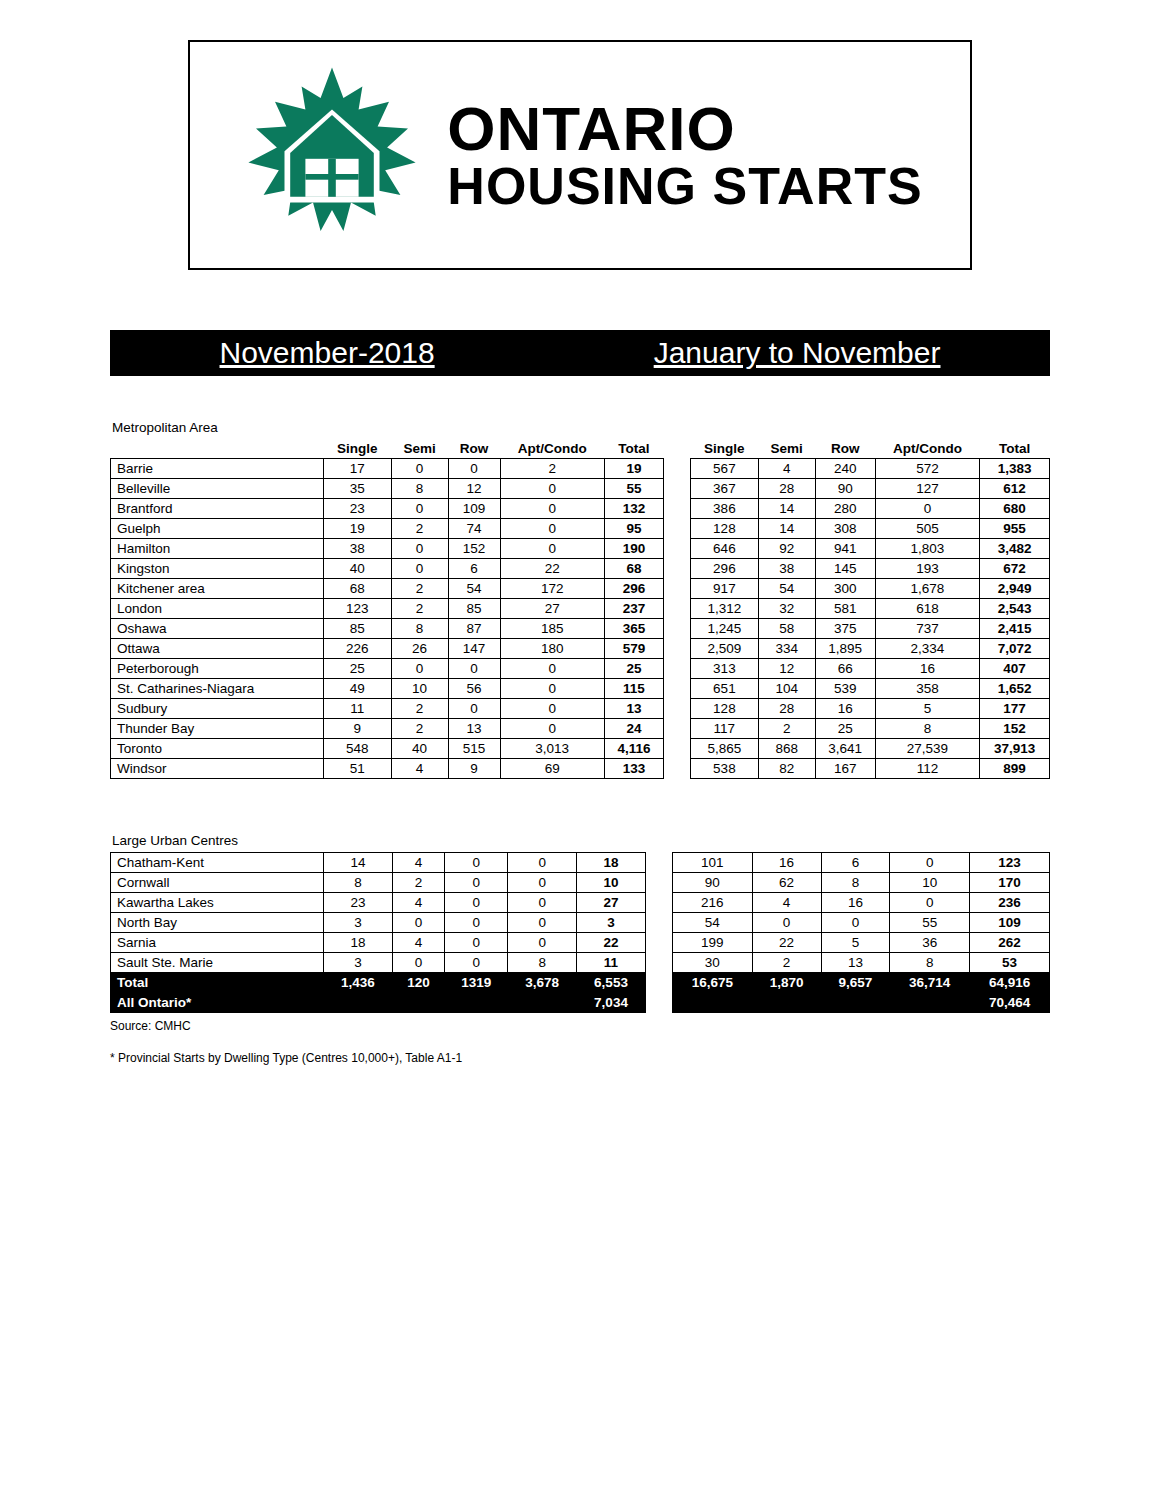ONTARIO
HOUSING STARTS
November-2018 January to November
Metropolitan Area
| | Single | Semi | Row | Apt/Condo | Total | | Single | Semi | Row | Apt/Condo | Total |
| --- | --- | --- | --- | --- | --- | --- | --- | --- | --- | --- | --- |
| Barrie | 17 | 0 | 0 | 2 | 19 | | 567 | 4 | 240 | 572 | 1,383 |
| Belleville | 35 | 8 | 12 | 0 | 55 | | 367 | 28 | 90 | 127 | 612 |
| Brantford | 23 | 0 | 109 | 0 | 132 | | 386 | 14 | 280 | 0 | 680 |
| Guelph | 19 | 2 | 74 | 0 | 95 | | 128 | 14 | 308 | 505 | 955 |
| Hamilton | 38 | 0 | 152 | 0 | 190 | | 646 | 92 | 941 | 1,803 | 3,482 |
| Kingston | 40 | 0 | 6 | 22 | 68 | | 296 | 38 | 145 | 193 | 672 |
| Kitchener area | 68 | 2 | 54 | 172 | 296 | | 917 | 54 | 300 | 1,678 | 2,949 |
| London | 123 | 2 | 85 | 27 | 237 | | 1,312 | 32 | 581 | 618 | 2,543 |
| Oshawa | 85 | 8 | 87 | 185 | 365 | | 1,245 | 58 | 375 | 737 | 2,415 |
| Ottawa | 226 | 26 | 147 | 180 | 579 | | 2,509 | 334 | 1,895 | 2,334 | 7,072 |
| Peterborough | 25 | 0 | 0 | 0 | 25 | | 313 | 12 | 66 | 16 | 407 |
| St. Catharines-Niagara | 49 | 10 | 56 | 0 | 115 | | 651 | 104 | 539 | 358 | 1,652 |
| Sudbury | 11 | 2 | 0 | 0 | 13 | | 128 | 28 | 16 | 5 | 177 |
| Thunder Bay | 9 | 2 | 13 | 0 | 24 | | 117 | 2 | 25 | 8 | 152 |
| Toronto | 548 | 40 | 515 | 3,013 | 4,116 | | 5,865 | 868 | 3,641 | 27,539 | 37,913 |
| Windsor | 51 | 4 | 9 | 69 | 133 | | 538 | 82 | 167 | 112 | 899 |
Large Urban Centres
| Chatham-Kent | 14 | 4 | 0 | 0 | 18 | | 101 | 16 | 6 | 0 | 123 |
| Cornwall | 8 | 2 | 0 | 0 | 10 | | 90 | 62 | 8 | 10 | 170 |
| Kawartha Lakes | 23 | 4 | 0 | 0 | 27 | | 216 | 4 | 16 | 0 | 236 |
| North Bay | 3 | 0 | 0 | 0 | 3 | | 54 | 0 | 0 | 55 | 109 |
| Sarnia | 18 | 4 | 0 | 0 | 22 | | 199 | 22 | 5 | 36 | 262 |
| Sault Ste. Marie | 3 | 0 | 0 | 8 | 11 | | 30 | 2 | 13 | 8 | 53 |
| Total | 1,436 | 120 | 1319 | 3,678 | 6,553 | | 16,675 | 1,870 | 9,657 | 36,714 | 64,916 |
| All Ontario* | | 7,034 | | | 70,464 |
Source: CMHC
* Provincial Starts by Dwelling Type (Centres 10,000+), Table A1-1